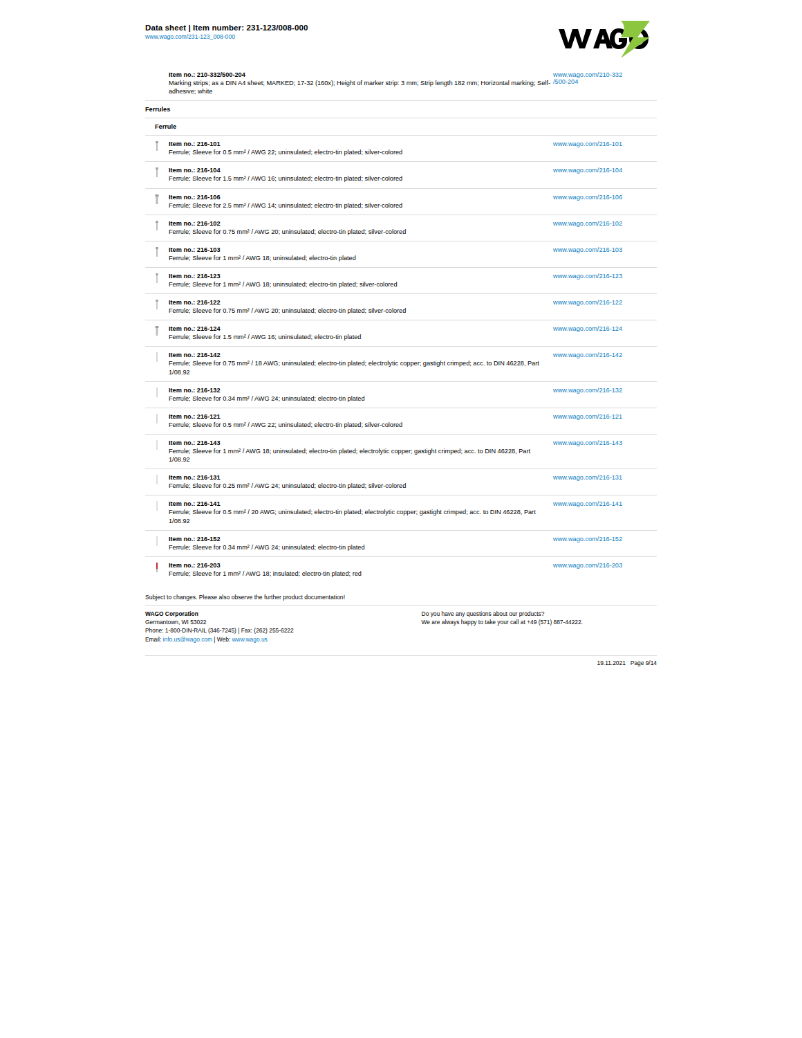Data sheet | Item number: 231-123/008-000
www.wago.com/231-123_008-000
| | Item no.: 210-332/500-204 Marking strips; as a DIN A4 sheet; MARKED; 17-32 (160x); Height of marker strip: 3 mm; Strip length 182 mm; Horizontal marking; Self-adhesive; white | www.wago.com/210-332 /500-204 |
| Ferrules |
| Ferrule |
| | Item no.: 216-101 Ferrule; Sleeve for 0.5 mm² / AWG 22; uninsulated; electro-tin plated; silver-colored | www.wago.com/216-101 |
| | Item no.: 216-104 Ferrule; Sleeve for 1.5 mm² / AWG 16; uninsulated; electro-tin plated; silver-colored | www.wago.com/216-104 |
| | Item no.: 216-106 Ferrule; Sleeve for 2.5 mm² / AWG 14; uninsulated; electro-tin plated; silver-colored | www.wago.com/216-106 |
| | Item no.: 216-102 Ferrule; Sleeve for 0.75 mm² / AWG 20; uninsulated; electro-tin plated; silver-colored | www.wago.com/216-102 |
| | Item no.: 216-103 Ferrule; Sleeve for 1 mm² / AWG 18; uninsulated; electro-tin plated | www.wago.com/216-103 |
| | Item no.: 216-123 Ferrule; Sleeve for 1 mm² / AWG 18; uninsulated; electro-tin plated; silver-colored | www.wago.com/216-123 |
| | Item no.: 216-122 Ferrule; Sleeve for 0.75 mm² / AWG 20; uninsulated; electro-tin plated; silver-colored | www.wago.com/216-122 |
| | Item no.: 216-124 Ferrule; Sleeve for 1.5 mm² / AWG 16; uninsulated; electro-tin plated | www.wago.com/216-124 |
| | Item no.: 216-142 Ferrule; Sleeve for 0.75 mm² / 18 AWG; uninsulated; electro-tin plated; electrolytic copper; gastight crimped; acc. to DIN 46228, Part 1/08.92 | www.wago.com/216-142 |
| | Item no.: 216-132 Ferrule; Sleeve for 0.34 mm² / AWG 24; uninsulated; electro-tin plated | www.wago.com/216-132 |
| | Item no.: 216-121 Ferrule; Sleeve for 0.5 mm² / AWG 22; uninsulated; electro-tin plated; silver-colored | www.wago.com/216-121 |
| | Item no.: 216-143 Ferrule; Sleeve for 1 mm² / AWG 18; uninsulated; electro-tin plated; electrolytic copper; gastight crimped; acc. to DIN 46228, Part 1/08.92 | www.wago.com/216-143 |
| | Item no.: 216-131 Ferrule; Sleeve for 0.25 mm² / AWG 24; uninsulated; electro-tin plated; silver-colored | www.wago.com/216-131 |
| | Item no.: 216-141 Ferrule; Sleeve for 0.5 mm² / 20 AWG; uninsulated; electro-tin plated; electrolytic copper; gastight crimped; acc. to DIN 46228, Part 1/08.92 | www.wago.com/216-141 |
| | Item no.: 216-152 Ferrule; Sleeve for 0.34 mm² / AWG 24; uninsulated; electro-tin plated | www.wago.com/216-152 |
| | Item no.: 216-203 Ferrule; Sleeve for 1 mm² / AWG 18; insulated; electro-tin plated; red | www.wago.com/216-203 |
Subject to changes. Please also observe the further product documentation!
WAGO Corporation
Germantown, WI 53022
Phone: 1-800-DIN-RAIL (346-7245) | Fax: (262) 255-6222
Email: info.us@wago.com | Web: www.wago.us
Do you have any questions about our products?
We are always happy to take your call at +49 (571) 887-44222.
19.11.2021 Page 9/14